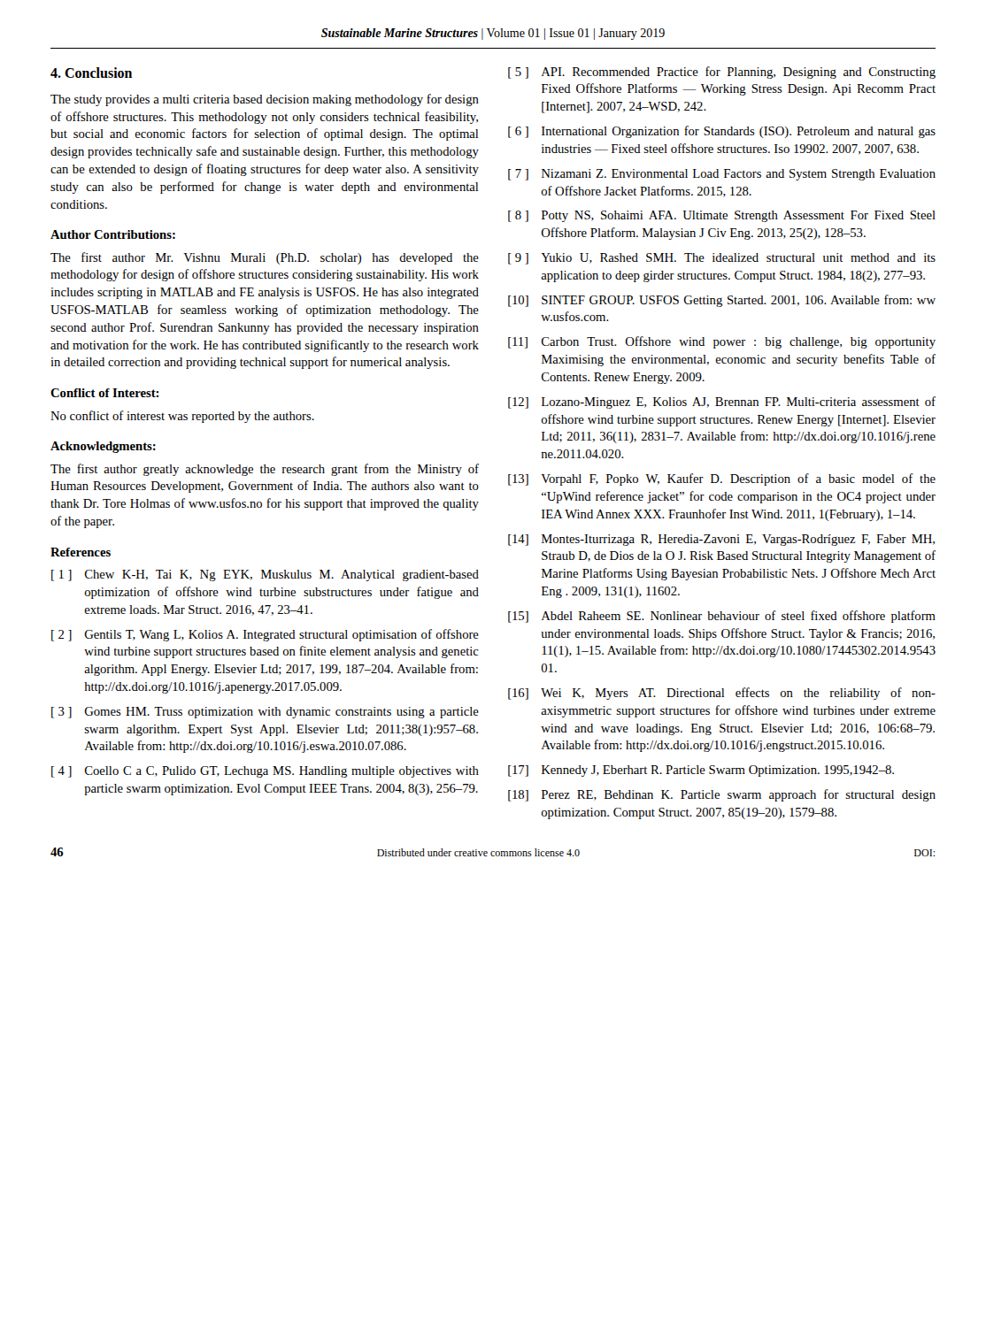Sustainable Marine Structures | Volume 01 | Issue 01 | January 2019
4. Conclusion
The study provides a multi criteria based decision making methodology for design of offshore structures. This methodology not only considers technical feasibility, but social and economic factors for selection of optimal design. The optimal design provides technically safe and sustainable design. Further, this methodology can be extended to design of floating structures for deep water also. A sensitivity study can also be performed for change is water depth and environmental conditions.
Author Contributions:
The first author Mr. Vishnu Murali (Ph.D. scholar) has developed the methodology for design of offshore structures considering sustainability. His work includes scripting in MATLAB and FE analysis is USFOS. He has also integrated USFOS-MATLAB for seamless working of optimization methodology. The second author Prof. Surendran Sankunny has provided the necessary inspiration and motivation for the work. He has contributed significantly to the research work in detailed correction and providing technical support for numerical analysis.
Conflict of Interest:
No conflict of interest was reported by the authors.
Acknowledgments:
The first author greatly acknowledge the research grant from the Ministry of Human Resources Development, Government of India. The authors also want to thank Dr. Tore Holmas of www.usfos.no for his support that improved the quality of the paper.
References
[ 1 ] Chew K-H, Tai K, Ng EYK, Muskulus M. Analytical gradient-based optimization of offshore wind turbine substructures under fatigue and extreme loads. Mar Struct. 2016, 47, 23–41.
[ 2 ] Gentils T, Wang L, Kolios A. Integrated structural optimisation of offshore wind turbine support structures based on finite element analysis and genetic algorithm. Appl Energy. Elsevier Ltd; 2017, 199, 187–204. Available from: http://dx.doi.org/10.1016/j.apenergy.2017.05.009.
[ 3 ] Gomes HM. Truss optimization with dynamic constraints using a particle swarm algorithm. Expert Syst Appl. Elsevier Ltd; 2011;38(1):957–68. Available from: http://dx.doi.org/10.1016/j.eswa.2010.07.086.
[ 4 ] Coello C a C, Pulido GT, Lechuga MS. Handling multiple objectives with particle swarm optimization. Evol Comput IEEE Trans. 2004, 8(3), 256–79.
[ 5 ] API. Recommended Practice for Planning, Designing and Constructing Fixed Offshore Platforms — Working Stress Design. Api Recomm Pract [Internet]. 2007, 24–WSD, 242.
[ 6 ] International Organization for Standards (ISO). Petroleum and natural gas industries — Fixed steel offshore structures. Iso 19902. 2007, 2007, 638.
[ 7 ] Nizamani Z. Environmental Load Factors and System Strength Evaluation of Offshore Jacket Platforms. 2015, 128.
[ 8 ] Potty NS, Sohaimi AFA. Ultimate Strength Assessment For Fixed Steel Offshore Platform. Malaysian J Civ Eng. 2013, 25(2), 128–53.
[ 9 ] Yukio U, Rashed SMH. The idealized structural unit method and its application to deep girder structures. Comput Struct. 1984, 18(2), 277–93.
[10] SINTEF GROUP. USFOS Getting Started. 2001, 106. Available from: www.usfos.com.
[11] Carbon Trust. Offshore wind power : big challenge, big opportunity Maximising the environmental, economic and security benefits Table of Contents. Renew Energy. 2009.
[12] Lozano-Minguez E, Kolios AJ, Brennan FP. Multi-criteria assessment of offshore wind turbine support structures. Renew Energy [Internet]. Elsevier Ltd; 2011, 36(11), 2831–7. Available from: http://dx.doi.org/10.1016/j.renene.2011.04.020.
[13] Vorpahl F, Popko W, Kaufer D. Description of a basic model of the “UpWind reference jacket” for code comparison in the OC4 project under IEA Wind Annex XXX. Fraunhofer Inst Wind. 2011, 1(February), 1–14.
[14] Montes-Iturrizaga R, Heredia-Zavoni E, Vargas-Rodríguez F, Faber MH, Straub D, de Dios de la O J. Risk Based Structural Integrity Management of Marine Platforms Using Bayesian Probabilistic Nets. J Offshore Mech Arct Eng . 2009, 131(1), 11602.
[15] Abdel Raheem SE. Nonlinear behaviour of steel fixed offshore platform under environmental loads. Ships Offshore Struct. Taylor & Francis; 2016, 11(1), 1–15. Available from: http://dx.doi.org/10.1080/17445302.2014.954301.
[16] Wei K, Myers AT. Directional effects on the reliability of non- axisymmetric support structures for offshore wind turbines under extreme wind and wave loadings. Eng Struct. Elsevier Ltd; 2016, 106:68–79. Available from: http://dx.doi.org/10.1016/j.engstruct.2015.10.016.
[17] Kennedy J, Eberhart R. Particle Swarm Optimization. 1995,1942–8.
[18] Perez RE, Behdinan K. Particle swarm approach for structural design optimization. Comput Struct. 2007, 85(19–20), 1579–88.
46 Distributed under creative commons license 4.0 DOI: